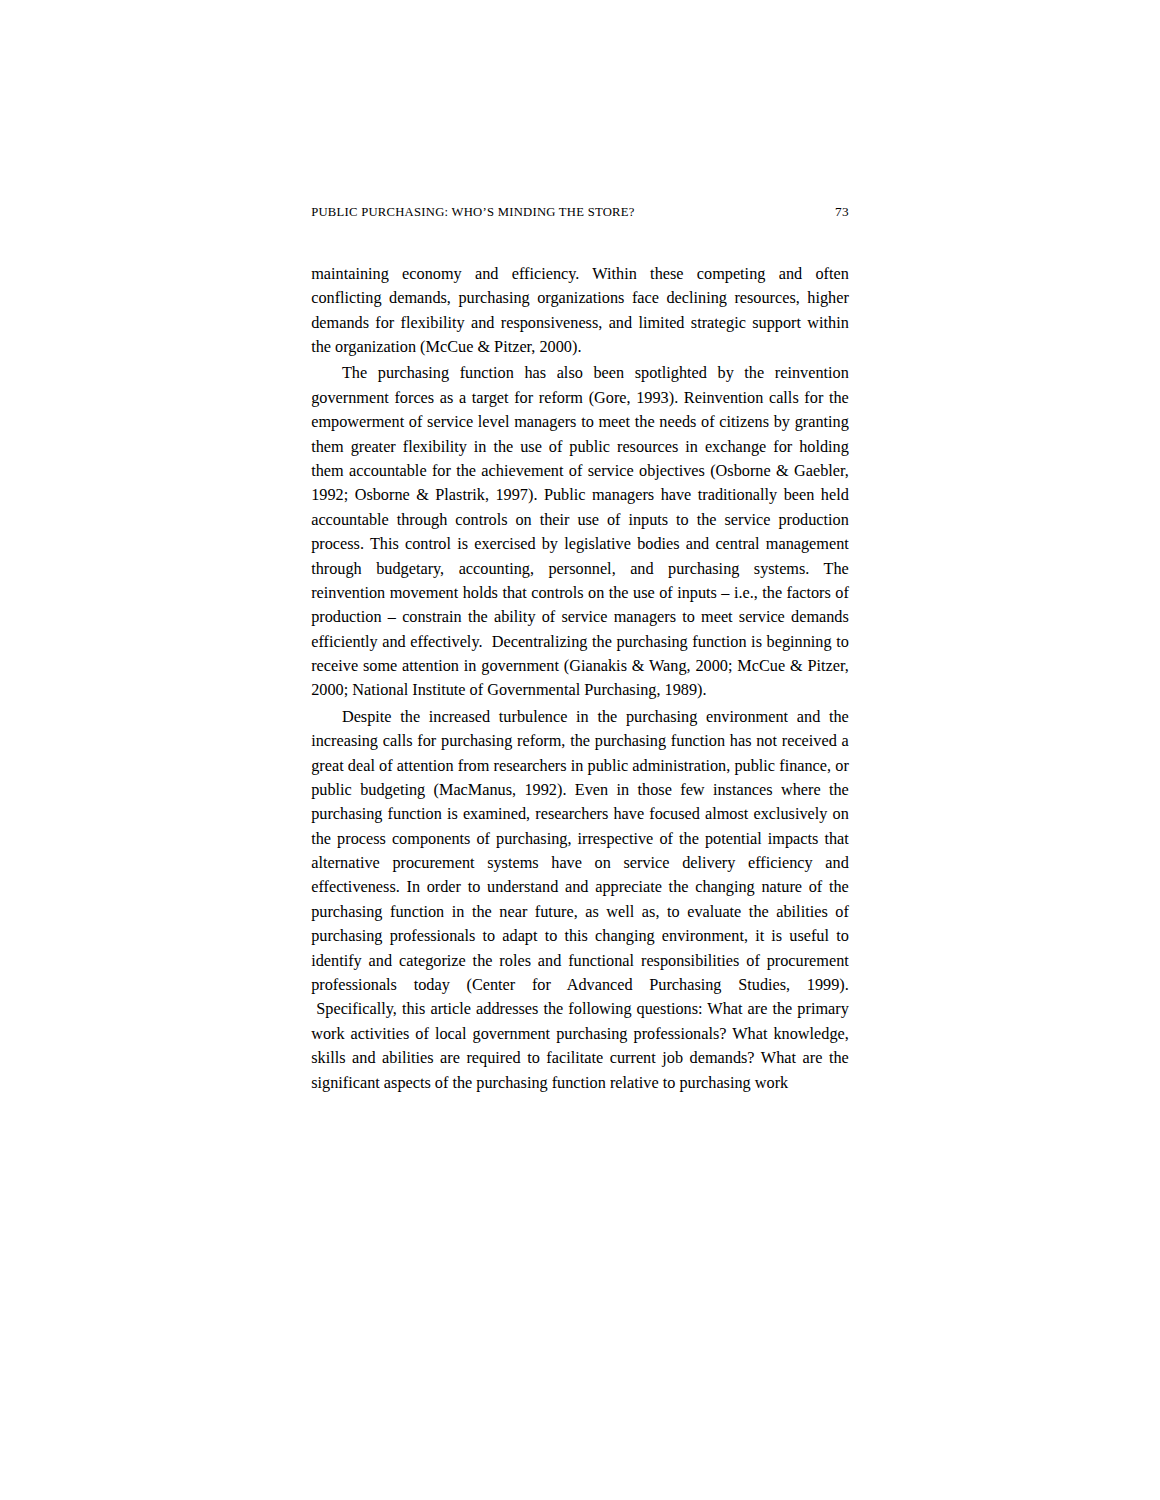Public Purchasing: Who’s Minding the Store? 73
maintaining economy and efficiency. Within these competing and often conflicting demands, purchasing organizations face declining resources, higher demands for flexibility and responsiveness, and limited strategic support within the organization (McCue & Pitzer, 2000).
The purchasing function has also been spotlighted by the reinvention government forces as a target for reform (Gore, 1993). Reinvention calls for the empowerment of service level managers to meet the needs of citizens by granting them greater flexibility in the use of public resources in exchange for holding them accountable for the achievement of service objectives (Osborne & Gaebler, 1992; Osborne & Plastrik, 1997). Public managers have traditionally been held accountable through controls on their use of inputs to the service production process. This control is exercised by legislative bodies and central management through budgetary, accounting, personnel, and purchasing systems. The reinvention movement holds that controls on the use of inputs – i.e., the factors of production – constrain the ability of service managers to meet service demands efficiently and effectively. Decentralizing the purchasing function is beginning to receive some attention in government (Gianakis & Wang, 2000; McCue & Pitzer, 2000; National Institute of Governmental Purchasing, 1989).
Despite the increased turbulence in the purchasing environment and the increasing calls for purchasing reform, the purchasing function has not received a great deal of attention from researchers in public administration, public finance, or public budgeting (MacManus, 1992). Even in those few instances where the purchasing function is examined, researchers have focused almost exclusively on the process components of purchasing, irrespective of the potential impacts that alternative procurement systems have on service delivery efficiency and effectiveness. In order to understand and appreciate the changing nature of the purchasing function in the near future, as well as, to evaluate the abilities of purchasing professionals to adapt to this changing environment, it is useful to identify and categorize the roles and functional responsibilities of procurement professionals today (Center for Advanced Purchasing Studies, 1999). Specifically, this article addresses the following questions: What are the primary work activities of local government purchasing professionals? What knowledge, skills and abilities are required to facilitate current job demands? What are the significant aspects of the purchasing function relative to purchasing work